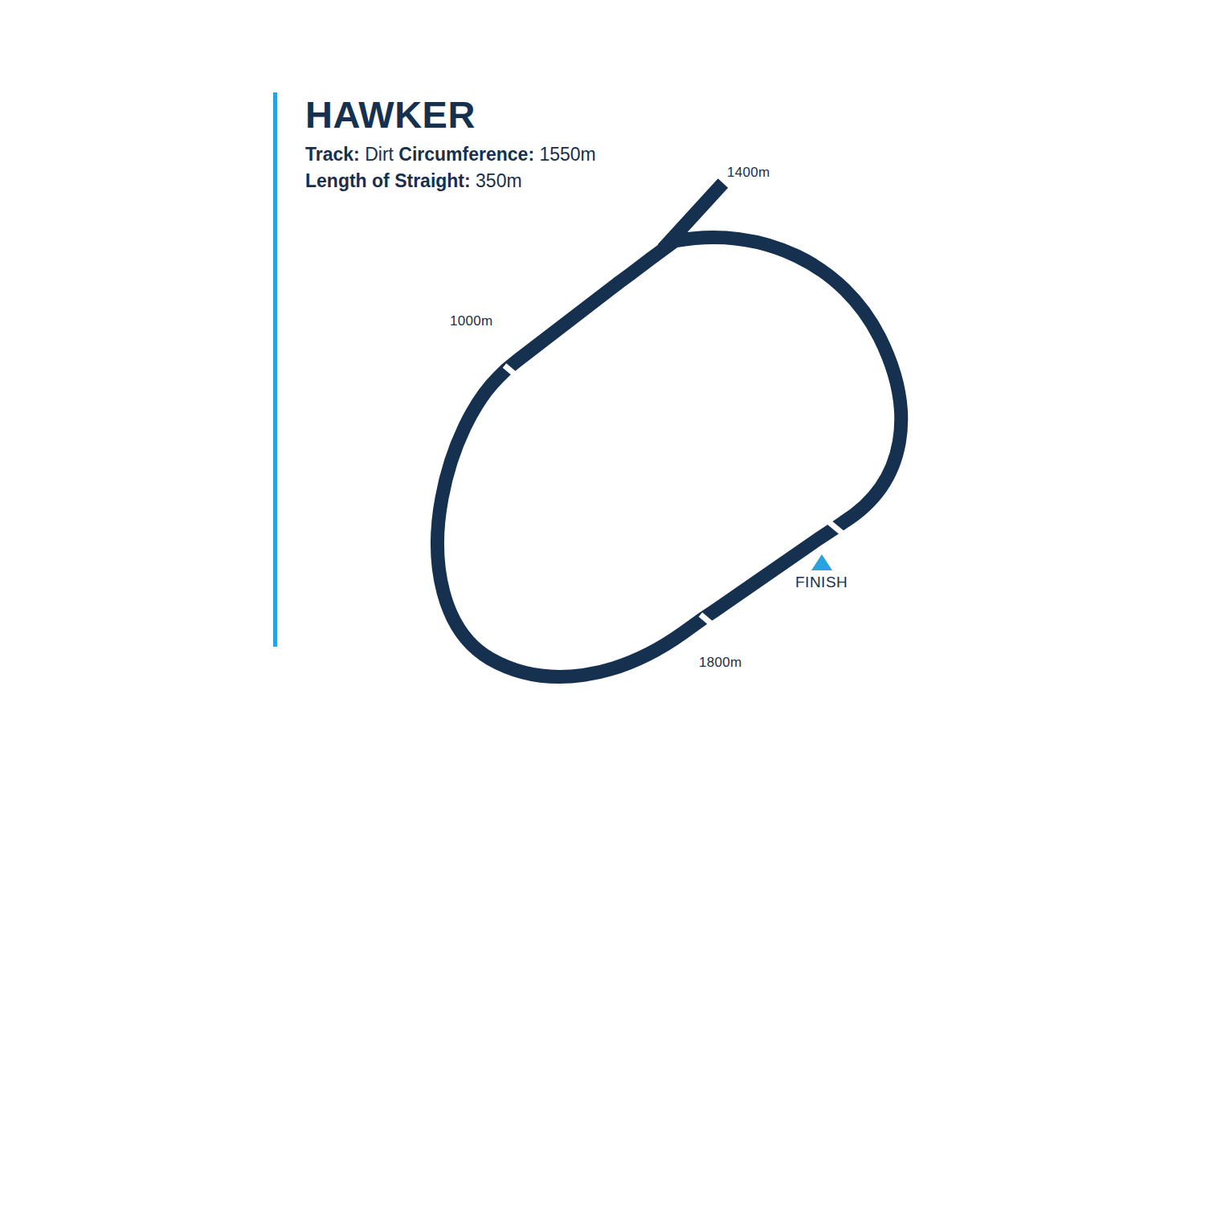HAWKER
Track: Dirt Circumference: 1550m
Length of Straight: 350m
1400m
1000m
1800m
FINISH